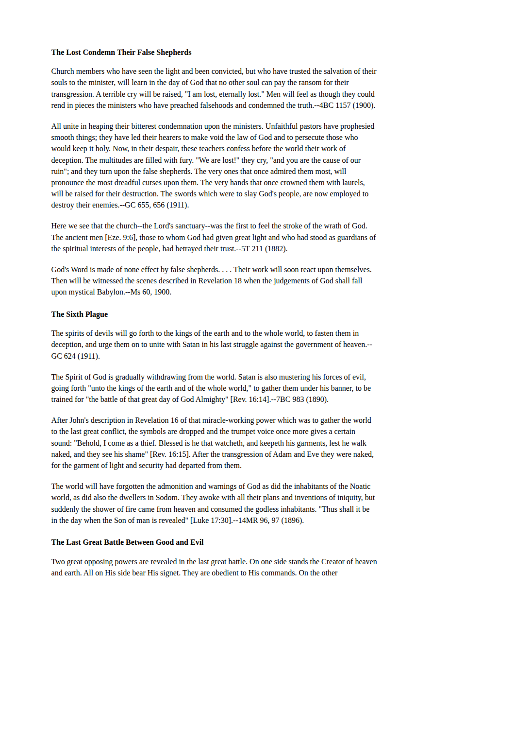The Lost Condemn Their False Shepherds
Church members who have seen the light and been convicted, but who have trusted the salvation of their souls to the minister, will learn in the day of God that no other soul can pay the ransom for their transgression. A terrible cry will be raised, "I am lost, eternally lost." Men will feel as though they could rend in pieces the ministers who have preached falsehoods and condemned the truth.--4BC 1157 (1900).
All unite in heaping their bitterest condemnation upon the ministers. Unfaithful pastors have prophesied smooth things; they have led their hearers to make void the law of God and to persecute those who would keep it holy. Now, in their despair, these teachers confess before the world their work of deception. The multitudes are filled with fury. "We are lost!" they cry, "and you are the cause of our ruin"; and they turn upon the false shepherds. The very ones that once admired them most, will pronounce the most dreadful curses upon them. The very hands that once crowned them with laurels, will be raised for their destruction. The swords which were to slay God's people, are now employed to destroy their enemies.--GC 655, 656 (1911).
Here we see that the church--the Lord's sanctuary--was the first to feel the stroke of the wrath of God. The ancient men [Eze. 9:6], those to whom God had given great light and who had stood as guardians of the spiritual interests of the people, had betrayed their trust.--5T 211 (1882).
God's Word is made of none effect by false shepherds. . . . Their work will soon react upon themselves. Then will be witnessed the scenes described in Revelation 18 when the judgements of God shall fall upon mystical Babylon.--Ms 60, 1900.
The Sixth Plague
The spirits of devils will go forth to the kings of the earth and to the whole world, to fasten them in deception, and urge them on to unite with Satan in his last struggle against the government of heaven.--GC 624 (1911).
The Spirit of God is gradually withdrawing from the world. Satan is also mustering his forces of evil, going forth "unto the kings of the earth and of the whole world," to gather them under his banner, to be trained for "the battle of that great day of God Almighty" [Rev. 16:14].--7BC 983 (1890).
After John's description in Revelation 16 of that miracle-working power which was to gather the world to the last great conflict, the symbols are dropped and the trumpet voice once more gives a certain sound: "Behold, I come as a thief. Blessed is he that watcheth, and keepeth his garments, lest he walk naked, and they see his shame" [Rev. 16:15]. After the transgression of Adam and Eve they were naked, for the garment of light and security had departed from them.
The world will have forgotten the admonition and warnings of God as did the inhabitants of the Noatic world, as did also the dwellers in Sodom. They awoke with all their plans and inventions of iniquity, but suddenly the shower of fire came from heaven and consumed the godless inhabitants. "Thus shall it be in the day when the Son of man is revealed" [Luke 17:30].--14MR 96, 97 (1896).
The Last Great Battle Between Good and Evil
Two great opposing powers are revealed in the last great battle. On one side stands the Creator of heaven and earth. All on His side bear His signet. They are obedient to His commands. On the other